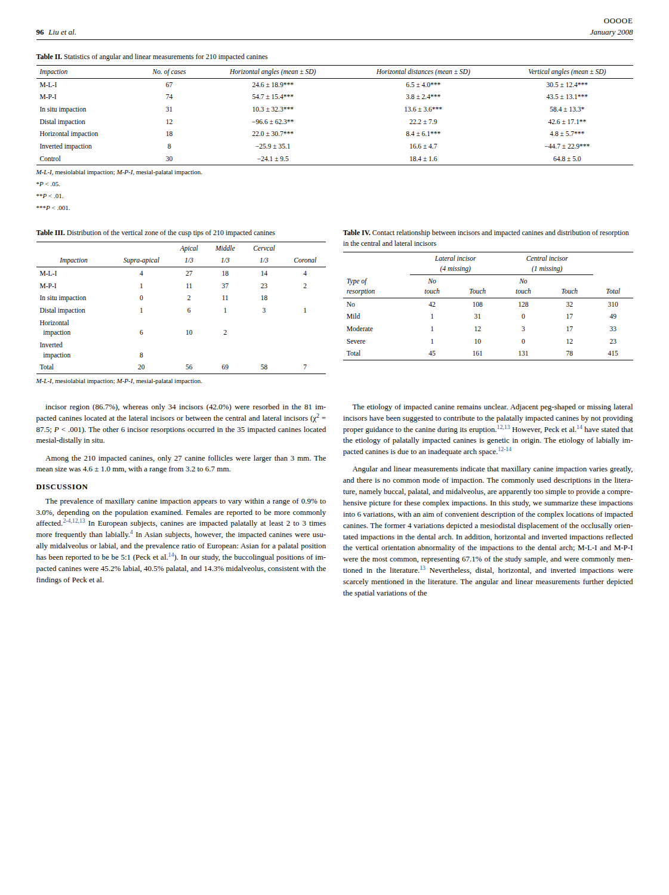OOOOE
96 Liu et al.
January 2008
Table II. Statistics of angular and linear measurements for 210 impacted canines
| Impaction | No. of cases | Horizontal angles (mean ± SD) | Horizontal distances (mean ± SD) | Vertical angles (mean ± SD) |
| --- | --- | --- | --- | --- |
| M-L-I | 67 | 24.6 ± 18.9*** | 6.5 ± 4.0*** | 30.5 ± 12.4*** |
| M-P-I | 74 | 54.7 ± 15.4*** | 3.8 ± 2.4*** | 43.5 ± 13.1*** |
| In situ impaction | 31 | 10.3 ± 32.3*** | 13.6 ± 3.6*** | 58.4 ± 13.3* |
| Distal impaction | 12 | −96.6 ± 62.3** | 22.2 ± 7.9 | 42.6 ± 17.1** |
| Horizontal impaction | 18 | 22.0 ± 30.7*** | 8.4 ± 6.1*** | 4.8 ± 5.7*** |
| Inverted impaction | 8 | −25.9 ± 35.1 | 16.6 ± 4.7 | −44.7 ± 22.9*** |
| Control | 30 | −24.1 ± 9.5 | 18.4 ± 1.6 | 64.8 ± 5.0 |
M-L-I, mesiolabial impaction; M-P-I, mesial-palatal impaction.
*P < .05.
**P < .01.
***P < .001.
Table III. Distribution of the vertical zone of the cusp tips of 210 impacted canines
| | | Apical | Middle | Cervcal | |
| --- | --- | --- | --- | --- | --- |
| Impaction | Supra-apical | 1/3 | 1/3 | 1/3 | Coronal |
| M-L-I | 4 | 27 | 18 | 14 | 4 |
| M-P-I | 1 | 11 | 37 | 23 | 2 |
| In situ impaction | 0 | 2 | 11 | 18 | |
| Distal impaction | 1 | 6 | 1 | 3 | 1 |
| Horizontal impaction | 6 | 10 | 2 | | |
| Inverted impaction | 8 | | | | |
| Total | 20 | 56 | 69 | 58 | 7 |
M-L-I, mesiolabial impaction; M-P-I, mesial-palatal impaction.
Table IV. Contact relationship between incisors and impacted canines and distribution of resorption in the central and lateral incisors
| | Lateral incisor (4 missing) | Central incisor (1 missing) | |
| --- | --- | --- | --- |
| Type of resorption | No touch | Touch | No touch | Touch | Total |
| No | 42 | 108 | 128 | 32 | 310 |
| Mild | 1 | 31 | 0 | 17 | 49 |
| Moderate | 1 | 12 | 3 | 17 | 33 |
| Severe | 1 | 10 | 0 | 12 | 23 |
| Total | 45 | 161 | 131 | 78 | 415 |
incisor region (86.7%), whereas only 34 incisors (42.0%) were resorbed in the 81 impacted canines located at the lateral incisors or between the central and lateral incisors (χ2 = 87.5; P < .001). The other 6 incisor resorptions occurred in the 35 impacted canines located mesial-distally in situ.
Among the 210 impacted canines, only 27 canine follicles were larger than 3 mm. The mean size was 4.6 ± 1.0 mm, with a range from 3.2 to 6.7 mm.
DISCUSSION
The prevalence of maxillary canine impaction appears to vary within a range of 0.9% to 3.0%, depending on the population examined. Females are reported to be more commonly affected.2-4,12,13 In European subjects, canines are impacted palatally at least 2 to 3 times more frequently than labially.4 In Asian subjects, however, the impacted canines were usually midalveolus or labial, and the prevalence ratio of European: Asian for a palatal position has been reported to be be 5:1 (Peck et al.14). In our study, the buccolingual positions of impacted canines were 45.2% labial, 40.5% palatal, and 14.3% midalveolus, consistent with the findings of Peck et al.
The etiology of impacted canine remains unclear. Adjacent peg-shaped or missing lateral incisors have been suggested to contribute to the palatally impacted canines by not providing proper guidance to the canine during its eruption.12,13 However, Peck et al.14 have stated that the etiology of palatally impacted canines is genetic in origin. The etiology of labially impacted canines is due to an inadequate arch space.12-14
Angular and linear measurements indicate that maxillary canine impaction varies greatly, and there is no common mode of impaction. The commonly used descriptions in the literature, namely buccal, palatal, and midalveolus, are apparently too simple to provide a comprehensive picture for these complex impactions. In this study, we summarize these impactions into 6 variations, with an aim of convenient description of the complex locations of impacted canines. The former 4 variations depicted a mesiodistal displacement of the occlusally orientated impactions in the dental arch. In addition, horizontal and inverted impactions reflected the vertical orientation abnormality of the impactions to the dental arch; M-L-I and M-P-I were the most common, representing 67.1% of the study sample, and were commonly mentioned in the literature.13 Nevertheless, distal, horizontal, and inverted impactions were scarcely mentioned in the literature. The angular and linear measurements further depicted the spatial variations of the